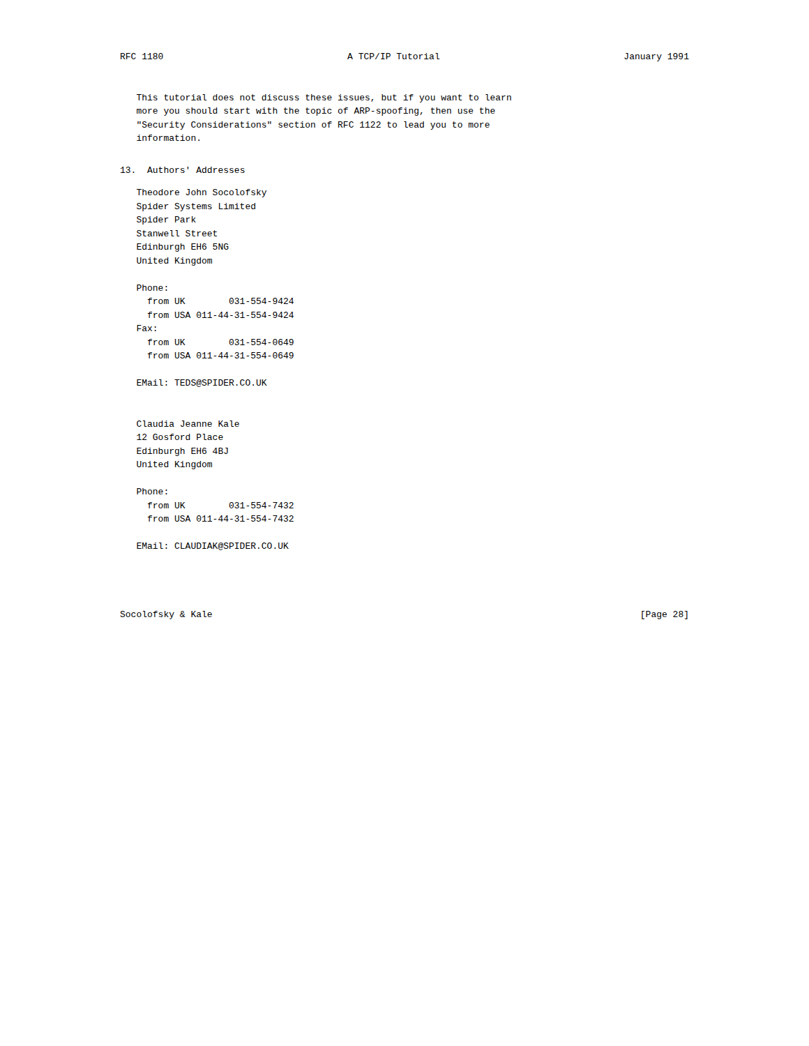RFC 1180 A TCP/IP Tutorial January 1991
This tutorial does not discuss these issues, but if you want to learn
more you should start with the topic of ARP-spoofing, then use the
"Security Considerations" section of RFC 1122 to lead you to more
information.
13. Authors' Addresses
Theodore John Socolofsky
Spider Systems Limited
Spider Park
Stanwell Street
Edinburgh EH6 5NG
United Kingdom

Phone:
  from UK        031-554-9424
  from USA 011-44-31-554-9424
Fax:
  from UK        031-554-0649
  from USA 011-44-31-554-0649

EMail: TEDS@SPIDER.CO.UK


Claudia Jeanne Kale
12 Gosford Place
Edinburgh EH6 4BJ
United Kingdom

Phone:
  from UK        031-554-7432
  from USA 011-44-31-554-7432

EMail: CLAUDIAK@SPIDER.CO.UK
Socolofsky & Kale [Page 28]